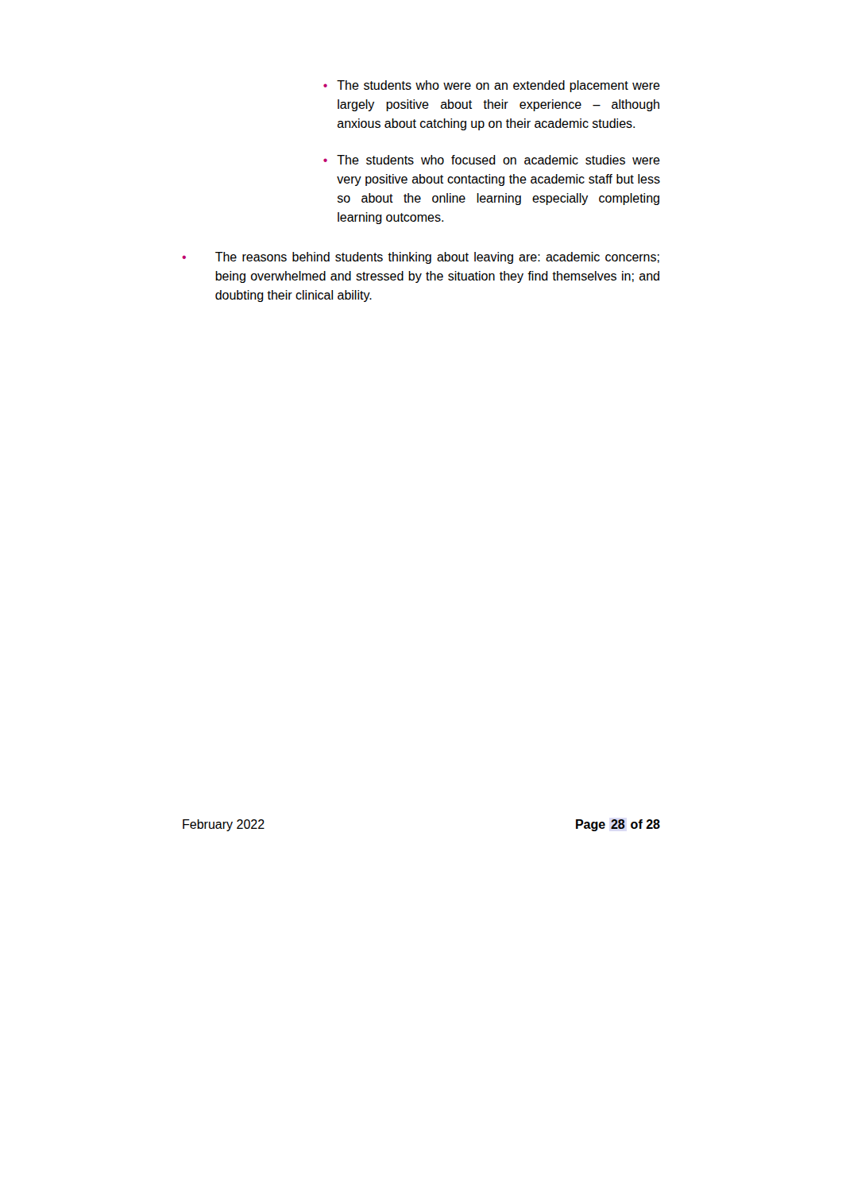The students who were on an extended placement were largely positive about their experience – although anxious about catching up on their academic studies.
The students who focused on academic studies were very positive about contacting the academic staff but less so about the online learning especially completing learning outcomes.
The reasons behind students thinking about leaving are: academic concerns; being overwhelmed and stressed by the situation they find themselves in; and doubting their clinical ability.
February 2022 Page 28 of 28